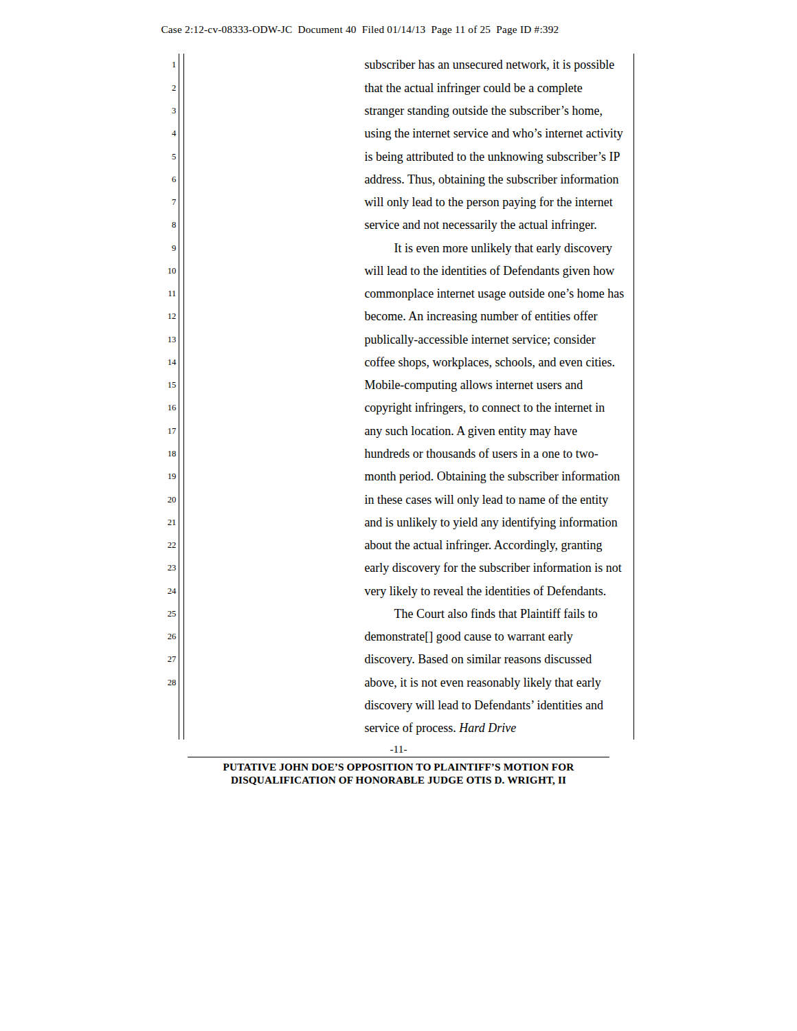Case 2:12-cv-08333-ODW-JC Document 40 Filed 01/14/13 Page 11 of 25 Page ID #:392
12345678910111213141516171819202122232425262728
subscriber has an unsecured network, it is possible that the actual infringer could be a complete stranger standing outside the subscriber’s home, using the internet service and who’s internet activity is being attributed to the unknowing subscriber’s IP address. Thus, obtaining the subscriber information will only lead to the person paying for the internet service and not necessarily the actual infringer.
It is even more unlikely that early discovery will lead to the identities of Defendants given how commonplace internet usage outside one’s home has become. An increasing number of entities offer publically-accessible internet service; consider coffee shops, workplaces, schools, and even cities. Mobile-computing allows internet users and copyright infringers, to connect to the internet in any such location. A given entity may have hundreds or thousands of users in a one to two-month period. Obtaining the subscriber information in these cases will only lead to name of the entity and is unlikely to yield any identifying information about the actual infringer. Accordingly, granting early discovery for the subscriber information is not very likely to reveal the identities of Defendants.
The Court also finds that Plaintiff fails to demonstrate[] good cause to warrant early discovery. Based on similar reasons discussed above, it is not even reasonably likely that early discovery will lead to Defendants’ identities and service of process. Hard Drive
-11-
PUTATIVE JOHN DOE’S OPPOSITION TO PLAINTIFF’S MOTION FOR
DISQUALIFICATION OF HONORABLE JUDGE OTIS D. WRIGHT, II